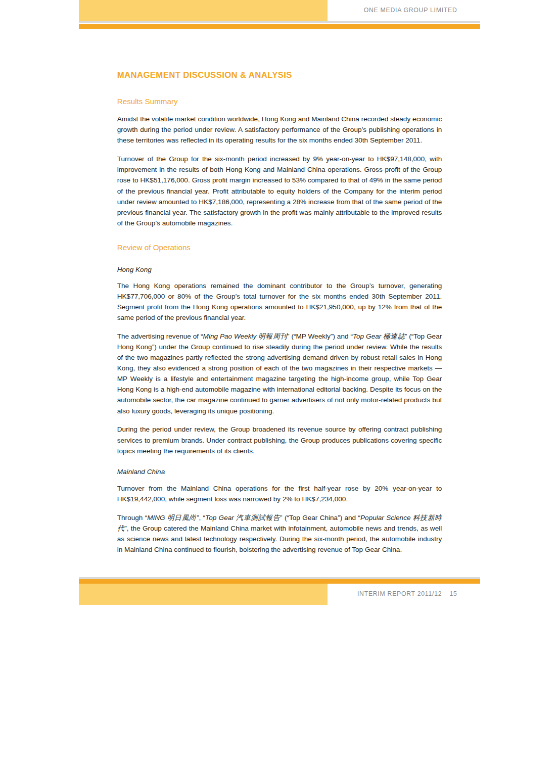One Media Group Limited
MANAGEMENT DISCUSSION & ANALYSIS
Results Summary
Amidst the volatile market condition worldwide, Hong Kong and Mainland China recorded steady economic growth during the period under review. A satisfactory performance of the Group’s publishing operations in these territories was reflected in its operating results for the six months ended 30th September 2011.
Turnover of the Group for the six-month period increased by 9% year-on-year to HK$97,148,000, with improvement in the results of both Hong Kong and Mainland China operations. Gross profit of the Group rose to HK$51,176,000. Gross profit margin increased to 53% compared to that of 49% in the same period of the previous financial year. Profit attributable to equity holders of the Company for the interim period under review amounted to HK$7,186,000, representing a 28% increase from that of the same period of the previous financial year. The satisfactory growth in the profit was mainly attributable to the improved results of the Group’s automobile magazines.
Review of Operations
Hong Kong
The Hong Kong operations remained the dominant contributor to the Group’s turnover, generating HK$77,706,000 or 80% of the Group’s total turnover for the six months ended 30th September 2011. Segment profit from the Hong Kong operations amounted to HK$21,950,000, up by 12% from that of the same period of the previous financial year.
The advertising revenue of “Ming Pao Weekly 明報周刊” (“MP Weekly”) and “Top Gear 極速誌” (“Top Gear Hong Kong”) under the Group continued to rise steadily during the period under review. While the results of the two magazines partly reflected the strong advertising demand driven by robust retail sales in Hong Kong, they also evidenced a strong position of each of the two magazines in their respective markets — MP Weekly is a lifestyle and entertainment magazine targeting the high-income group, while Top Gear Hong Kong is a high-end automobile magazine with international editorial backing. Despite its focus on the automobile sector, the car magazine continued to garner advertisers of not only motor-related products but also luxury goods, leveraging its unique positioning.
During the period under review, the Group broadened its revenue source by offering contract publishing services to premium brands. Under contract publishing, the Group produces publications covering specific topics meeting the requirements of its clients.
Mainland China
Turnover from the Mainland China operations for the first half-year rose by 20% year-on-year to HK$19,442,000, while segment loss was narrowed by 2% to HK$7,234,000.
Through “MING 明日風尚”, “Top Gear 汽車測試報告” (“Top Gear China”) and “Popular Science 科技新時代”, the Group catered the Mainland China market with infotainment, automobile news and trends, as well as science news and latest technology respectively. During the six-month period, the automobile industry in Mainland China continued to flourish, bolstering the advertising revenue of Top Gear China.
Interim Report 2011/1215